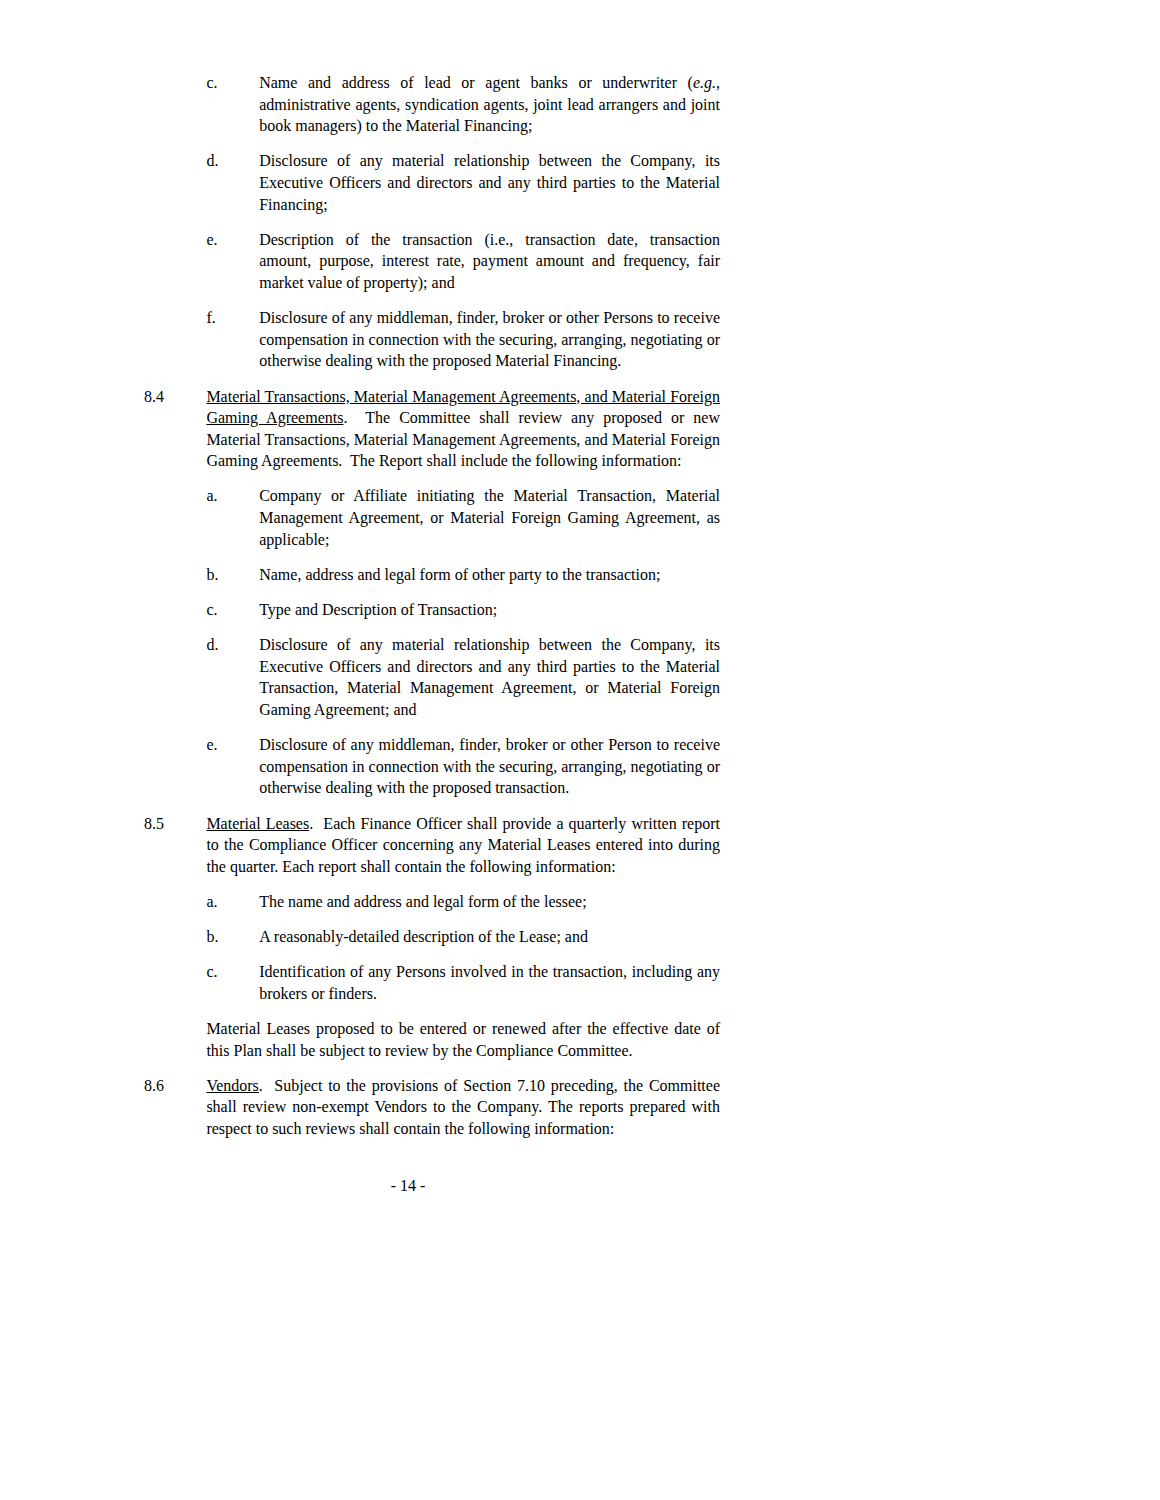c.
Name and address of lead or agent banks or underwriter (e.g., administrative agents, syndication agents, joint lead arrangers and joint book managers) to the Material Financing;
d.
Disclosure of any material relationship between the Company, its Executive Officers and directors and any third parties to the Material Financing;
e.
Description of the transaction (i.e., transaction date, transaction amount, purpose, interest rate, payment amount and frequency, fair market value of property); and
f.
Disclosure of any middleman, finder, broker or other Persons to receive compensation in connection with the securing, arranging, negotiating or otherwise dealing with the proposed Material Financing.
8.4
Material Transactions, Material Management Agreements, and Material Foreign Gaming Agreements. The Committee shall review any proposed or new Material Transactions, Material Management Agreements, and Material Foreign Gaming Agreements. The Report shall include the following information:
a.
Company or Affiliate initiating the Material Transaction, Material Management Agreement, or Material Foreign Gaming Agreement, as applicable;
b.
Name, address and legal form of other party to the transaction;
c.
Type and Description of Transaction;
d.
Disclosure of any material relationship between the Company, its Executive Officers and directors and any third parties to the Material Transaction, Material Management Agreement, or Material Foreign Gaming Agreement; and
e.
Disclosure of any middleman, finder, broker or other Person to receive compensation in connection with the securing, arranging, negotiating or otherwise dealing with the proposed transaction.
8.5
Material Leases. Each Finance Officer shall provide a quarterly written report to the Compliance Officer concerning any Material Leases entered into during the quarter. Each report shall contain the following information:
a.
The name and address and legal form of the lessee;
b.
A reasonably-detailed description of the Lease; and
c.
Identification of any Persons involved in the transaction, including any brokers or finders.
Material Leases proposed to be entered or renewed after the effective date of this Plan shall be subject to review by the Compliance Committee.
8.6
Vendors. Subject to the provisions of Section 7.10 preceding, the Committee shall review non-exempt Vendors to the Company. The reports prepared with respect to such reviews shall contain the following information:
- 14 -